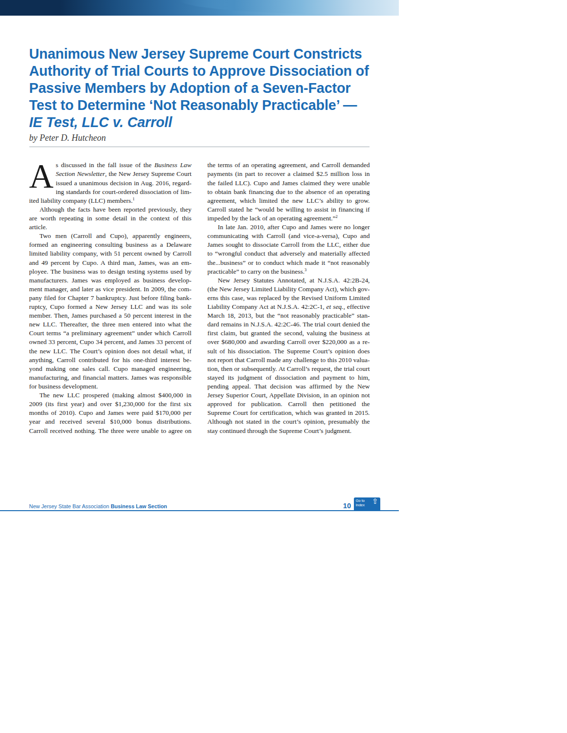Unanimous New Jersey Supreme Court Constricts Authority of Trial Courts to Approve Dissociation of Passive Members by Adoption of a Seven-Factor Test to Determine ‘Not Reasonably Practicable’ —IE Test, LLC v. Carroll
by Peter D. Hutcheon
As discussed in the fall issue of the Business Law Section Newsletter, the New Jersey Supreme Court issued a unanimous decision in Aug. 2016, regarding standards for court-ordered dissociation of limited liability company (LLC) members.1
Although the facts have been reported previously, they are worth repeating in some detail in the context of this article.
Two men (Carroll and Cupo), apparently engineers, formed an engineering consulting business as a Delaware limited liability company, with 51 percent owned by Carroll and 49 percent by Cupo. A third man, James, was an employee. The business was to design testing systems used by manufacturers. James was employed as business development manager, and later as vice president. In 2009, the company filed for Chapter 7 bankruptcy. Just before filing bankruptcy, Cupo formed a New Jersey LLC and was its sole member. Then, James purchased a 50 percent interest in the new LLC. Thereafter, the three men entered into what the Court terms “a preliminary agreement” under which Carroll owned 33 percent, Cupo 34 percent, and James 33 percent of the new LLC. The Court’s opinion does not detail what, if anything, Carroll contributed for his one-third interest beyond making one sales call. Cupo managed engineering, manufacturing, and financial matters. James was responsible for business development.
The new LLC prospered (making almost $400,000 in 2009 (its first year) and over $1,230,000 for the first six months of 2010). Cupo and James were paid $170,000 per year and received several $10,000 bonus distributions. Carroll received nothing. The three were unable to agree on the terms of an operating agreement, and Carroll demanded payments (in part to recover a claimed $2.5 million loss in the failed LLC). Cupo and James claimed they were unable to obtain bank financing due to the absence of an operating agreement, which limited the new LLC’s ability to grow. Carroll stated he “would be willing to assist in financing if impeded by the lack of an operating agreement.”2
In late Jan. 2010, after Cupo and James were no longer communicating with Carroll (and vice-a-versa), Cupo and James sought to dissociate Carroll from the LLC, either due to “wrongful conduct that adversely and materially affected the...business” or to conduct which made it “not reasonably practicable” to carry on the business.3
New Jersey Statutes Annotated, at N.J.S.A. 42:2B-24, (the New Jersey Limited Liability Company Act), which governs this case, was replaced by the Revised Uniform Limited Liability Company Act at N.J.S.A. 42:2C-1, et seq., effective March 18, 2013, but the “not reasonably practicable” standard remains in N.J.S.A. 42:2C-46. The trial court denied the first claim, but granted the second, valuing the business at over $680,000 and awarding Carroll over $220,000 as a result of his dissociation. The Supreme Court’s opinion does not report that Carroll made any challenge to this 2010 valuation, then or subsequently. At Carroll’s request, the trial court stayed its judgment of dissociation and payment to him, pending appeal. That decision was affirmed by the New Jersey Superior Court, Appellate Division, in an opinion not approved for publication. Carroll then petitioned the Supreme Court for certification, which was granted in 2015. Although not stated in the court’s opinion, presumably the stay continued through the Supreme Court’s judgment.
New Jersey State Bar Association Business Law Section
10
⇧Go to
Index